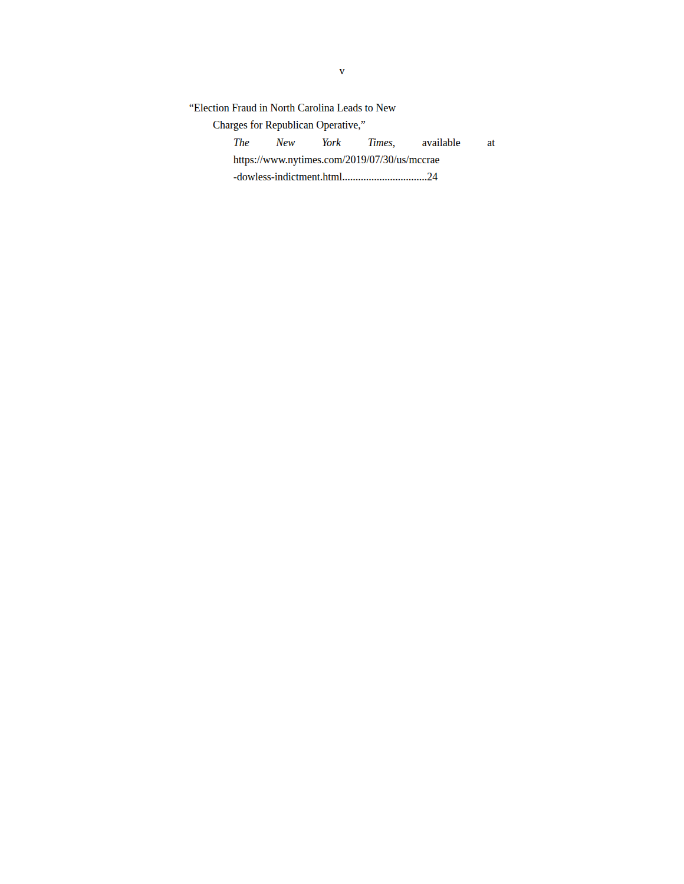v
“Election Fraud in North Carolina Leads to New
Charges for Republican Operative,”
The New York Times, available at
https://www.nytimes.com/2019/07/30/us/mccrae
-dowless-indictment.html................................ 24